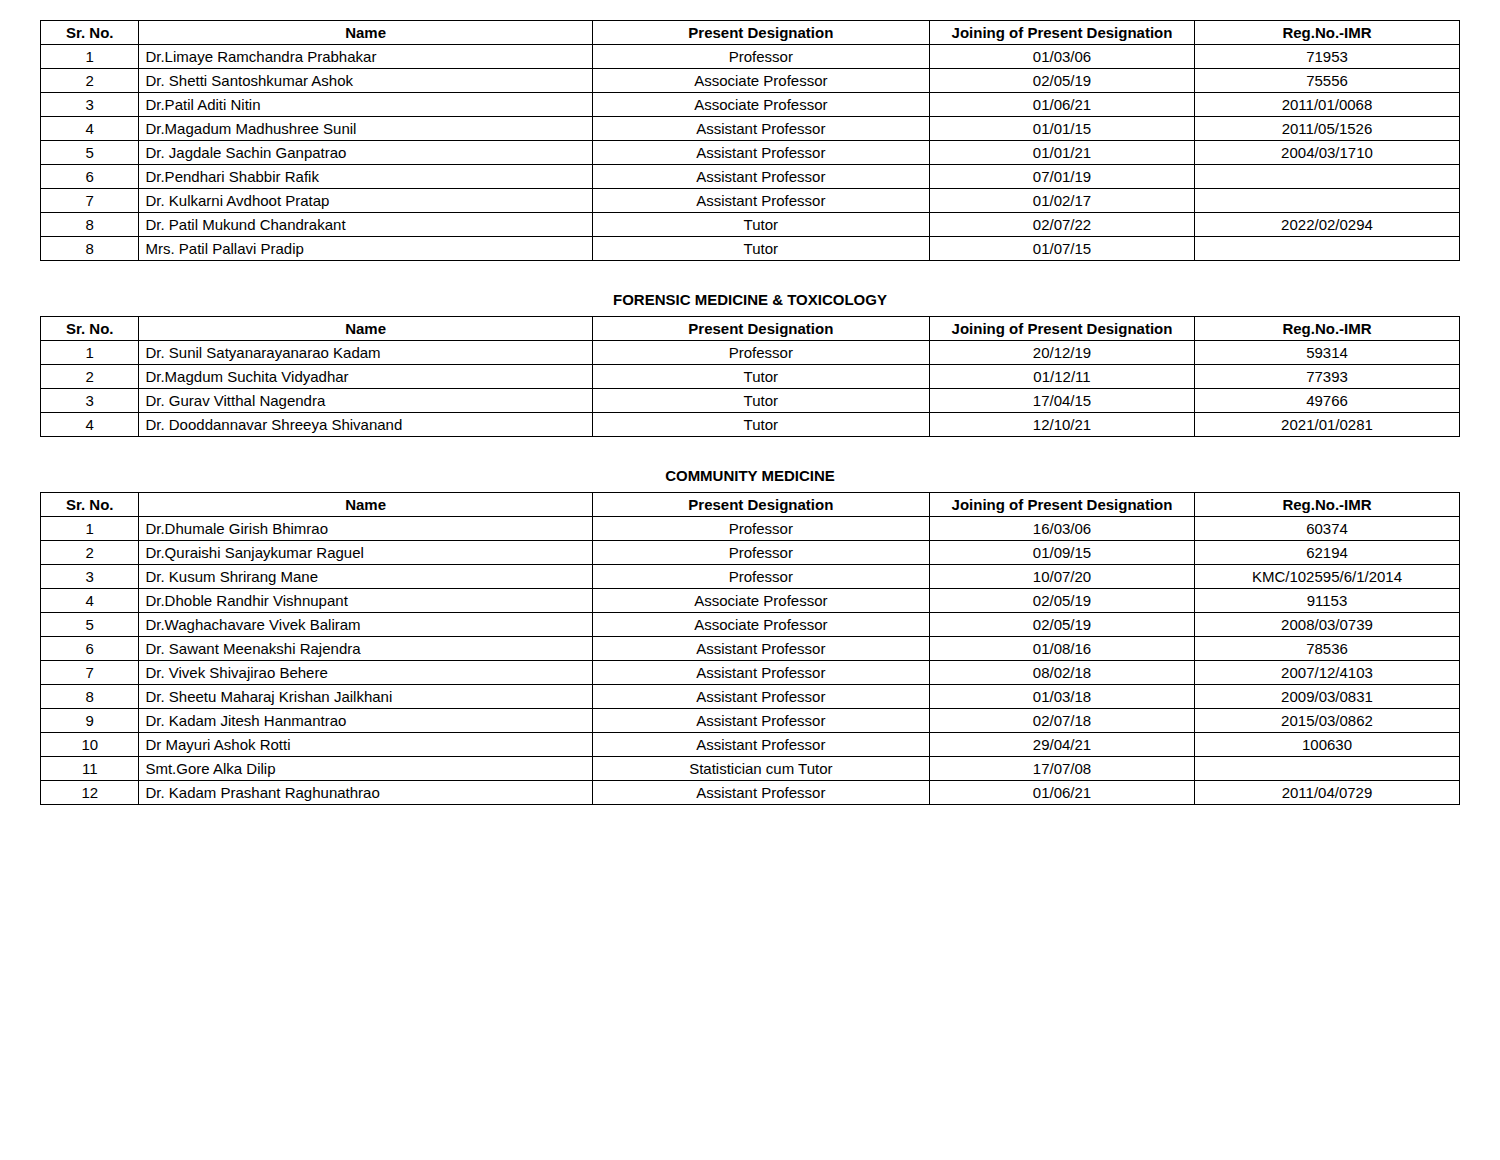| Sr. No. | Name | Present Designation | Joining of Present Designation | Reg.No.-IMR |
| --- | --- | --- | --- | --- |
| 1 | Dr.Limaye Ramchandra Prabhakar | Professor | 01/03/06 | 71953 |
| 2 | Dr. Shetti Santoshkumar Ashok | Associate Professor | 02/05/19 | 75556 |
| 3 | Dr.Patil Aditi Nitin | Associate Professor | 01/06/21 | 2011/01/0068 |
| 4 | Dr.Magadum Madhushree Sunil | Assistant Professor | 01/01/15 | 2011/05/1526 |
| 5 | Dr. Jagdale Sachin Ganpatrao | Assistant Professor | 01/01/21 | 2004/03/1710 |
| 6 | Dr.Pendhari Shabbir Rafik | Assistant Professor | 07/01/19 | |
| 7 | Dr. Kulkarni Avdhoot Pratap | Assistant Professor | 01/02/17 | |
| 8 | Dr. Patil Mukund Chandrakant | Tutor | 02/07/22 | 2022/02/0294 |
| 8 | Mrs. Patil Pallavi Pradip | Tutor | 01/07/15 | |
FORENSIC MEDICINE & TOXICOLOGY
| Sr. No. | Name | Present Designation | Joining of Present Designation | Reg.No.-IMR |
| --- | --- | --- | --- | --- |
| 1 | Dr. Sunil Satyanarayanarao Kadam | Professor | 20/12/19 | 59314 |
| 2 | Dr.Magdum Suchita Vidyadhar | Tutor | 01/12/11 | 77393 |
| 3 | Dr. Gurav Vitthal Nagendra | Tutor | 17/04/15 | 49766 |
| 4 | Dr. Dooddannavar Shreeya Shivanand | Tutor | 12/10/21 | 2021/01/0281 |
COMMUNITY MEDICINE
| Sr. No. | Name | Present Designation | Joining of Present Designation | Reg.No.-IMR |
| --- | --- | --- | --- | --- |
| 1 | Dr.Dhumale Girish Bhimrao | Professor | 16/03/06 | 60374 |
| 2 | Dr.Quraishi Sanjaykumar Raguel | Professor | 01/09/15 | 62194 |
| 3 | Dr. Kusum Shrirang Mane | Professor | 10/07/20 | KMC/102595/6/1/2014 |
| 4 | Dr.Dhoble Randhir Vishnupant | Associate Professor | 02/05/19 | 91153 |
| 5 | Dr.Waghachavare Vivek Baliram | Associate Professor | 02/05/19 | 2008/03/0739 |
| 6 | Dr. Sawant Meenakshi Rajendra | Assistant Professor | 01/08/16 | 78536 |
| 7 | Dr. Vivek Shivajirao Behere | Assistant Professor | 08/02/18 | 2007/12/4103 |
| 8 | Dr. Sheetu Maharaj Krishan Jailkhani | Assistant Professor | 01/03/18 | 2009/03/0831 |
| 9 | Dr. Kadam Jitesh Hanmantrao | Assistant Professor | 02/07/18 | 2015/03/0862 |
| 10 | Dr Mayuri Ashok Rotti | Assistant Professor | 29/04/21 | 100630 |
| 11 | Smt.Gore Alka Dilip | Statistician cum Tutor | 17/07/08 | |
| 12 | Dr. Kadam Prashant Raghunathrao | Assistant Professor | 01/06/21 | 2011/04/0729 |